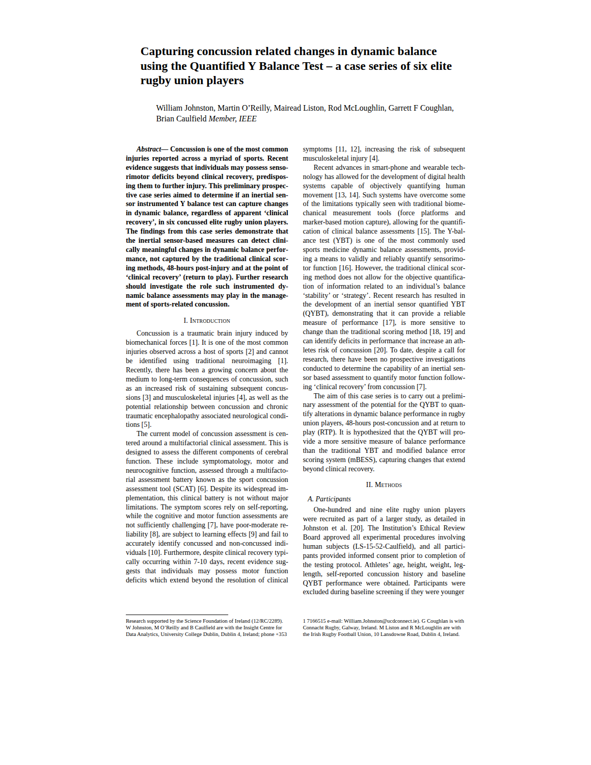Capturing concussion related changes in dynamic balance using the Quantified Y Balance Test – a case series of six elite rugby union players
William Johnston, Martin O’Reilly, Mairead Liston, Rod McLoughlin, Garrett F Coughlan, Brian Caulfield Member, IEEE
Abstract— Concussion is one of the most common injuries reported across a myriad of sports. Recent evidence suggests that individuals may possess sensorimotor deficits beyond clinical recovery, predisposing them to further injury. This preliminary prospective case series aimed to determine if an inertial sensor instrumented Y balance test can capture changes in dynamic balance, regardless of apparent ‘clinical recovery’, in six concussed elite rugby union players. The findings from this case series demonstrate that the inertial sensor-based measures can detect clinically meaningful changes in dynamic balance performance, not captured by the traditional clinical scoring methods, 48-hours post-injury and at the point of ‘clinical recovery’ (return to play). Further research should investigate the role such instrumented dynamic balance assessments may play in the management of sports-related concussion.
I. Introduction
Concussion is a traumatic brain injury induced by biomechanical forces [1]. It is one of the most common injuries observed across a host of sports [2] and cannot be identified using traditional neuroimaging [1]. Recently, there has been a growing concern about the medium to long-term consequences of concussion, such as an increased risk of sustaining subsequent concussions [3] and musculoskeletal injuries [4], as well as the potential relationship between concussion and chronic traumatic encephalopathy associated neurological conditions [5].
The current model of concussion assessment is centered around a multifactorial clinical assessment. This is designed to assess the different components of cerebral function. These include symptomatology, motor and neurocognitive function, assessed through a multifactorial assessment battery known as the sport concussion assessment tool (SCAT) [6]. Despite its widespread implementation, this clinical battery is not without major limitations. The symptom scores rely on self-reporting, while the cognitive and motor function assessments are not sufficiently challenging [7], have poor-moderate reliability [8], are subject to learning effects [9] and fail to accurately identify concussed and non-concussed individuals [10]. Furthermore, despite clinical recovery typically occurring within 7-10 days, recent evidence suggests that individuals may possess motor function deficits which extend beyond the resolution of clinical symptoms [11, 12], increasing the risk of subsequent musculoskeletal injury [4].
Recent advances in smart-phone and wearable technology has allowed for the development of digital health systems capable of objectively quantifying human movement [13, 14]. Such systems have overcome some of the limitations typically seen with traditional biomechanical measurement tools (force platforms and marker-based motion capture), allowing for the quantification of clinical balance assessments [15]. The Y-balance test (YBT) is one of the most commonly used sports medicine dynamic balance assessments, providing a means to validly and reliably quantify sensorimotor function [16]. However, the traditional clinical scoring method does not allow for the objective quantification of information related to an individual’s balance ‘stability’ or ‘strategy’. Recent research has resulted in the development of an inertial sensor quantified YBT (QYBT), demonstrating that it can provide a reliable measure of performance [17], is more sensitive to change than the traditional scoring method [18, 19] and can identify deficits in performance that increase an athletes risk of concussion [20]. To date, despite a call for research, there have been no prospective investigations conducted to determine the capability of an inertial sensor based assessment to quantify motor function following ‘clinical recovery’ from concussion [7].
The aim of this case series is to carry out a preliminary assessment of the potential for the QYBT to quantify alterations in dynamic balance performance in rugby union players, 48-hours post-concussion and at return to play (RTP). It is hypothesized that the QYBT will provide a more sensitive measure of balance performance than the traditional YBT and modified balance error scoring system (mBESS), capturing changes that extend beyond clinical recovery.
II. Methods
A. Participants
One-hundred and nine elite rugby union players were recruited as part of a larger study, as detailed in Johnston et al. [20]. The Institution’s Ethical Review Board approved all experimental procedures involving human subjects (LS-15-52-Caulfield), and all participants provided informed consent prior to completion of the testing protocol. Athletes’ age, height, weight, leg-length, self-reported concussion history and baseline QYBT performance were obtained. Participants were excluded during baseline screening if they were younger
Research supported by the Science Foundation of Ireland (12/RC/2289).
W Johnston, M O’Reilly and B Caulfield are with the Insight Centre for Data Analytics, University College Dublin, Dublin 4, Ireland; phone +353 1 7166515 e-mail: William.Johnston@ucdconnect.ie). G Coughlan is with
Connacht Rugby, Galway, Ireland. M Liston and R McLoughlin are with the Irish Rugby Football Union, 10 Lansdowne Road, Dublin 4, Ireland.